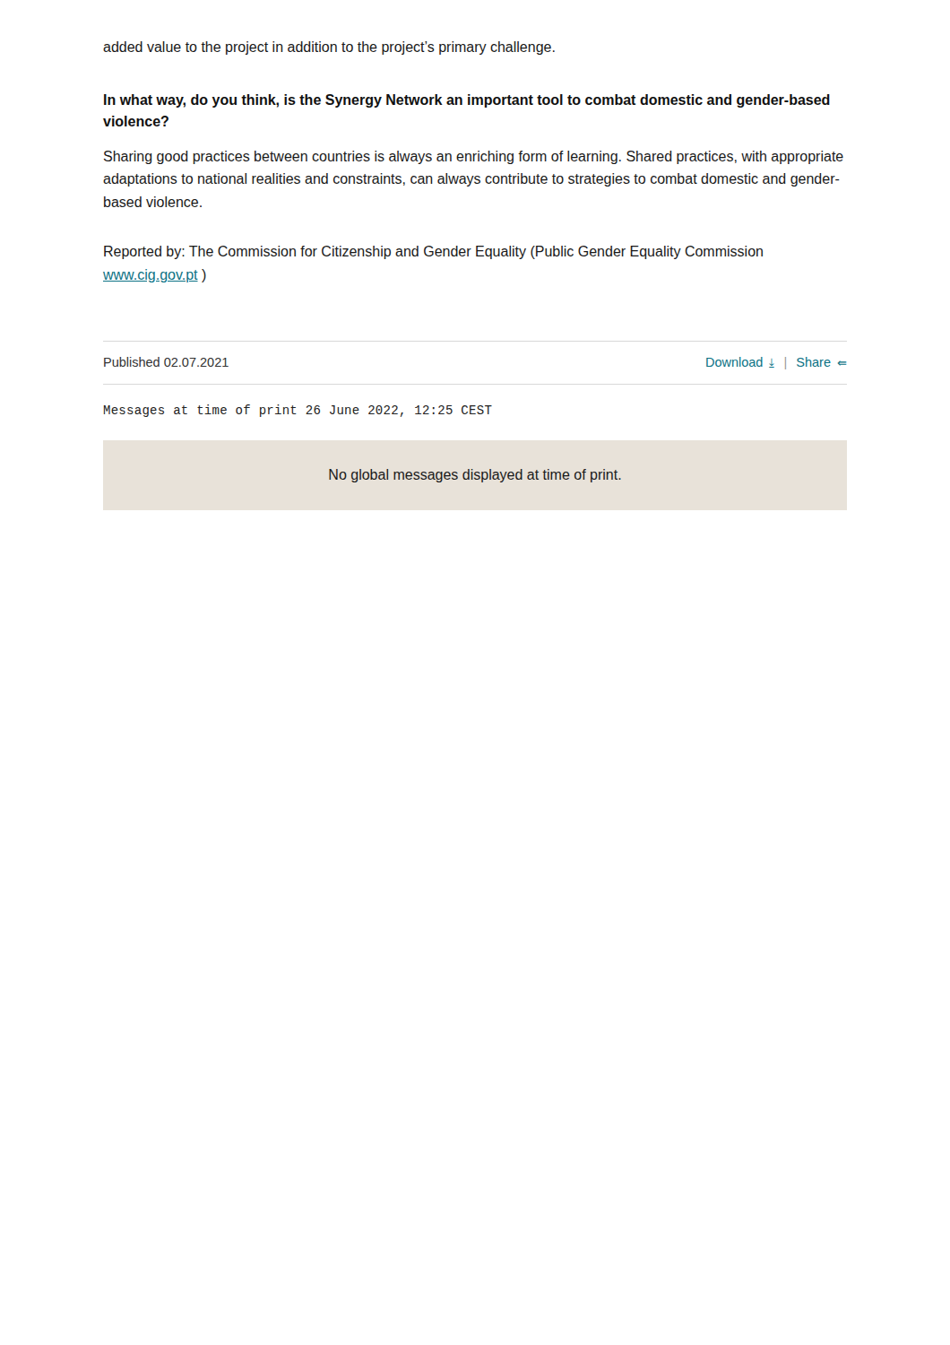added value to the project in addition to the project’s primary challenge.
In what way, do you think, is the Synergy Network an important tool to combat domestic and gender-based violence?
Sharing good practices between countries is always an enriching form of learning. Shared practices, with appropriate adaptations to national realities and constraints, can always contribute to strategies to combat domestic and gender-based violence.
Reported by: The Commission for Citizenship and Gender Equality (Public Gender Equality Commission www.cig.gov.pt )
Published 02.07.2021 Download ⤓ | Share ⇚
Messages at time of print 26 June 2022, 12:25 CEST
No global messages displayed at time of print.